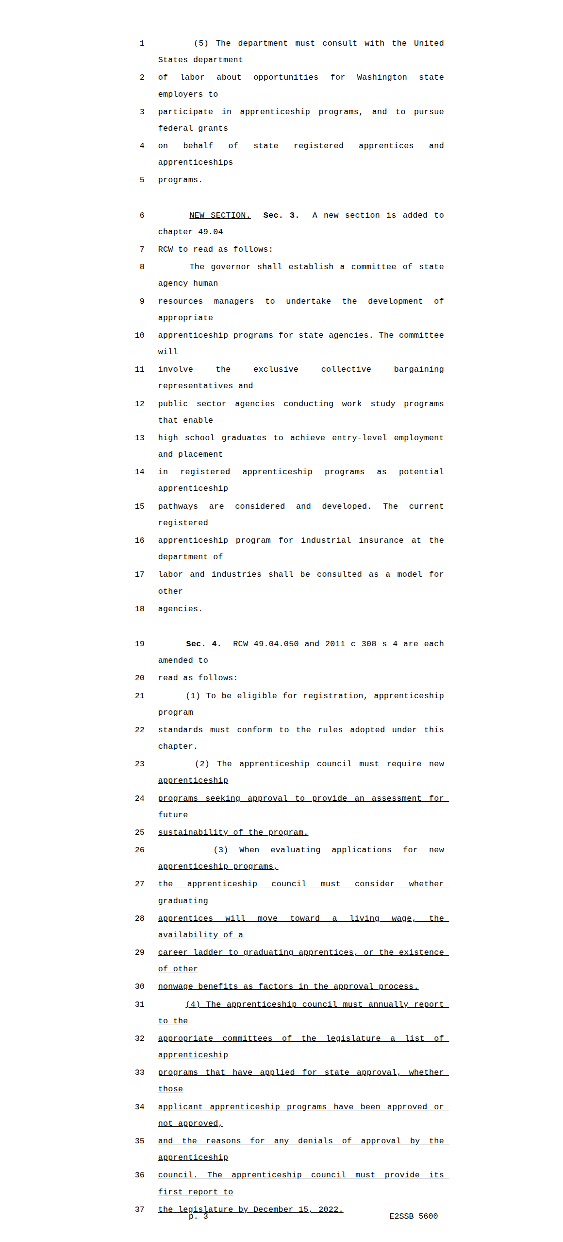| 1 | (5) The department must consult with the United States department |
| 2 | of labor about opportunities for Washington state employers to |
| 3 | participate in apprenticeship programs, and to pursue federal grants |
| 4 | on behalf of state registered apprentices and apprenticeships |
| 5 | programs. |
| 6 | NEW SECTION. Sec. 3. A new section is added to chapter 49.04 |
| 7 | RCW to read as follows: |
| 8 | The governor shall establish a committee of state agency human |
| 9 | resources managers to undertake the development of appropriate |
| 10 | apprenticeship programs for state agencies. The committee will |
| 11 | involve the exclusive collective bargaining representatives and |
| 12 | public sector agencies conducting work study programs that enable |
| 13 | high school graduates to achieve entry-level employment and placement |
| 14 | in registered apprenticeship programs as potential apprenticeship |
| 15 | pathways are considered and developed. The current registered |
| 16 | apprenticeship program for industrial insurance at the department of |
| 17 | labor and industries shall be consulted as a model for other |
| 18 | agencies. |
| 19 | Sec. 4. RCW 49.04.050 and 2011 c 308 s 4 are each amended to |
| 20 | read as follows: |
| 21 | (1) To be eligible for registration, apprenticeship program |
| 22 | standards must conform to the rules adopted under this chapter. |
| 23 | (2) The apprenticeship council must require new apprenticeship |
| 24 | programs seeking approval to provide an assessment for future |
| 25 | sustainability of the program. |
| 26 | (3) When evaluating applications for new apprenticeship programs, |
| 27 | the apprenticeship council must consider whether graduating |
| 28 | apprentices will move toward a living wage, the availability of a |
| 29 | career ladder to graduating apprentices, or the existence of other |
| 30 | nonwage benefits as factors in the approval process. |
| 31 | (4) The apprenticeship council must annually report to the |
| 32 | appropriate committees of the legislature a list of apprenticeship |
| 33 | programs that have applied for state approval, whether those |
| 34 | applicant apprenticeship programs have been approved or not approved, |
| 35 | and the reasons for any denials of approval by the apprenticeship |
| 36 | council. The apprenticeship council must provide its first report to |
| 37 | the legislature by December 15, 2022. |
p. 3 E2SSB 5600